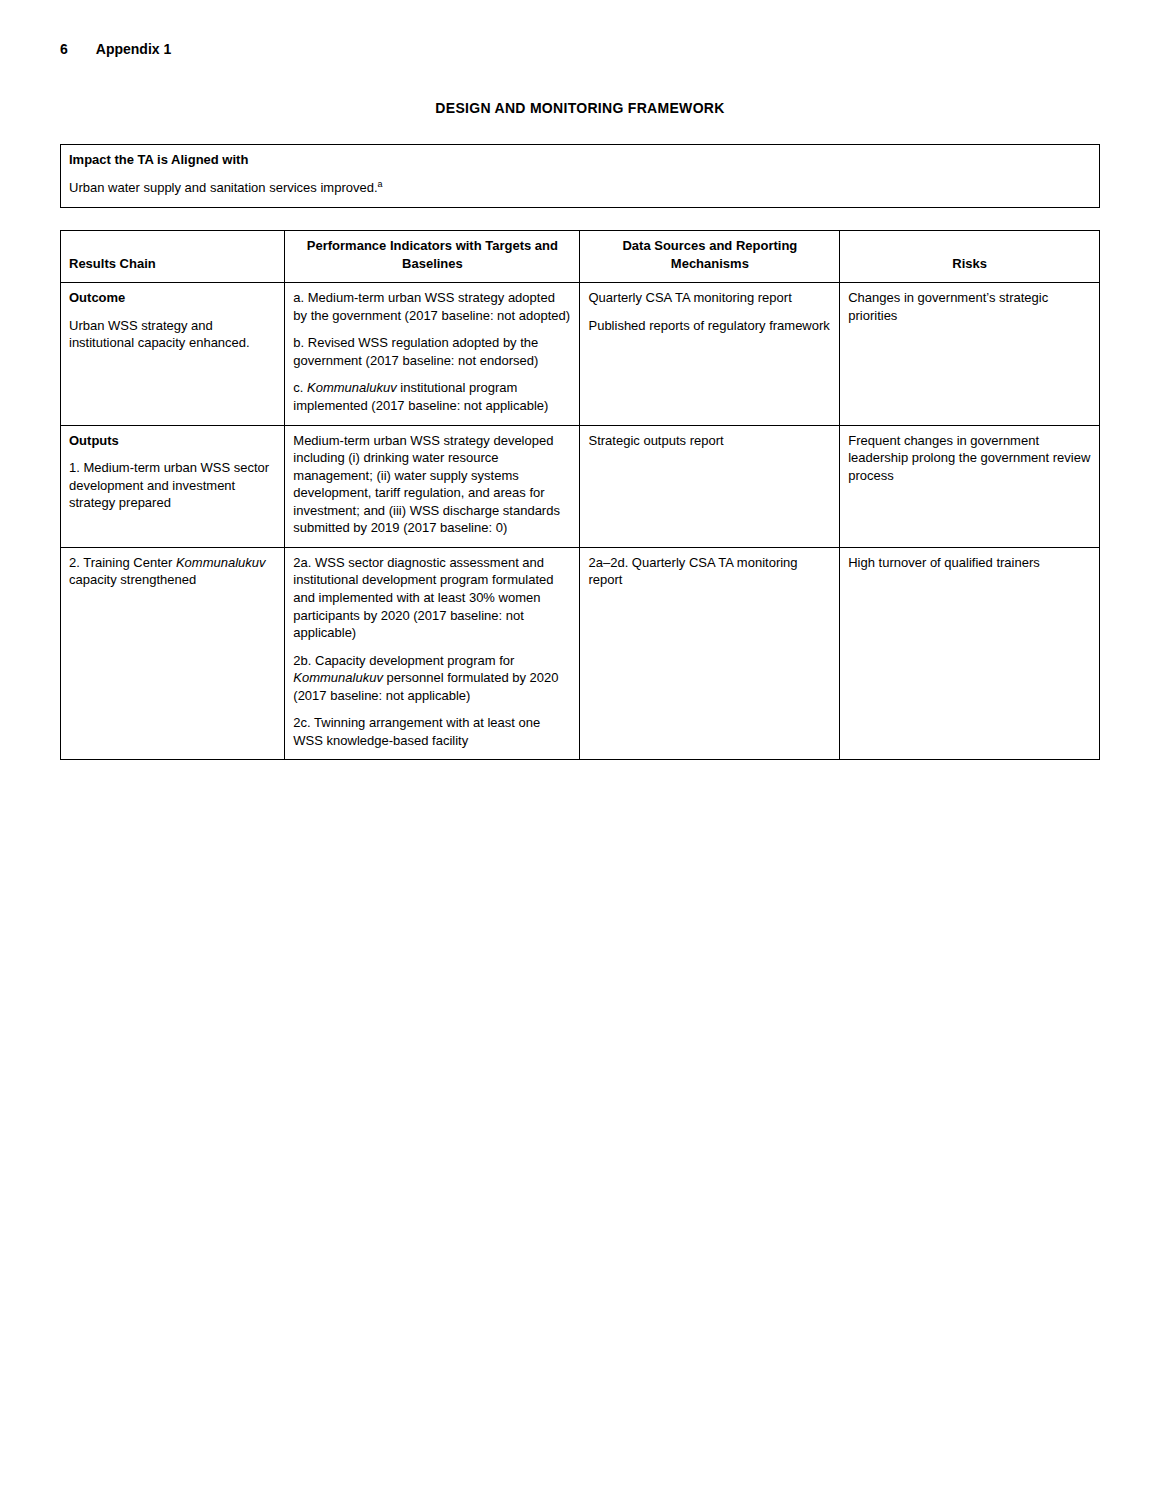6 Appendix 1
DESIGN AND MONITORING FRAMEWORK
| Impact the TA is Aligned with Urban water supply and sanitation services improved. a |
| Results Chain | Performance Indicators with Targets and Baselines | Data Sources and Reporting Mechanisms | Risks |
| --- | --- | --- | --- |
| Outcome Urban WSS strategy and institutional capacity enhanced. | a. Medium-term urban WSS strategy adopted by the government (2017 baseline: not adopted) b. Revised WSS regulation adopted by the government (2017 baseline: not endorsed) c. Kommunalukuv institutional program implemented (2017 baseline: not applicable) | Quarterly CSA TA monitoring report Published reports of regulatory framework | Changes in government’s strategic priorities |
| Outputs 1. Medium-term urban WSS sector development and investment strategy prepared | Medium-term urban WSS strategy developed including (i) drinking water resource management; (ii) water supply systems development, tariff regulation, and areas for investment; and (iii) WSS discharge standards submitted by 2019 (2017 baseline: 0) | Strategic outputs report | Frequent changes in government leadership prolong the government review process |
| 2. Training Center Kommunalukuv capacity strengthened | 2a. WSS sector diagnostic assessment and institutional development program formulated and implemented with at least 30% women participants by 2020 (2017 baseline: not applicable) 2b. Capacity development program for Kommunalukuv personnel formulated by 2020 (2017 baseline: not applicable) 2c. Twinning arrangement with at least one WSS knowledge-based facility | 2a–2d. Quarterly CSA TA monitoring report | High turnover of qualified trainers |